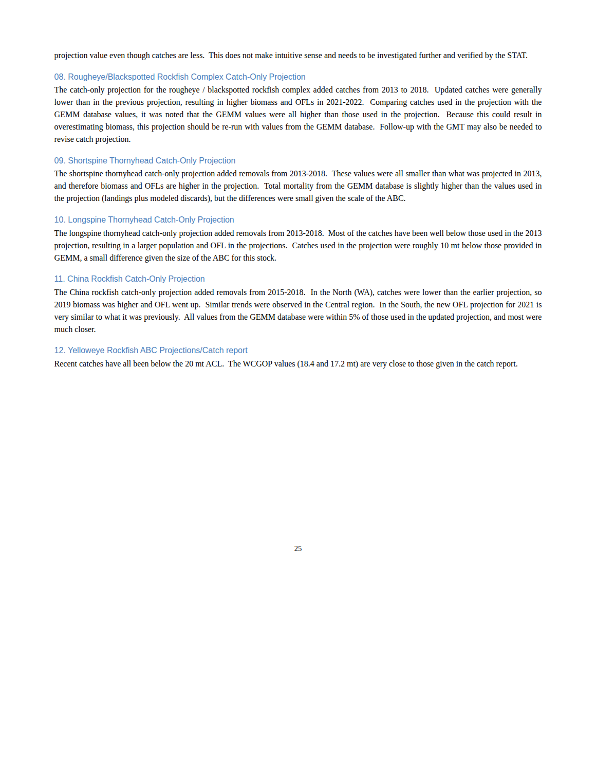projection value even though catches are less. This does not make intuitive sense and needs to be investigated further and verified by the STAT.
08. Rougheye/Blackspotted Rockfish Complex Catch-Only Projection
The catch-only projection for the rougheye / blackspotted rockfish complex added catches from 2013 to 2018. Updated catches were generally lower than in the previous projection, resulting in higher biomass and OFLs in 2021-2022. Comparing catches used in the projection with the GEMM database values, it was noted that the GEMM values were all higher than those used in the projection. Because this could result in overestimating biomass, this projection should be re-run with values from the GEMM database. Follow-up with the GMT may also be needed to revise catch projection.
09. Shortspine Thornyhead Catch-Only Projection
The shortspine thornyhead catch-only projection added removals from 2013-2018. These values were all smaller than what was projected in 2013, and therefore biomass and OFLs are higher in the projection. Total mortality from the GEMM database is slightly higher than the values used in the projection (landings plus modeled discards), but the differences were small given the scale of the ABC.
10. Longspine Thornyhead Catch-Only Projection
The longspine thornyhead catch-only projection added removals from 2013-2018. Most of the catches have been well below those used in the 2013 projection, resulting in a larger population and OFL in the projections. Catches used in the projection were roughly 10 mt below those provided in GEMM, a small difference given the size of the ABC for this stock.
11. China Rockfish Catch-Only Projection
The China rockfish catch-only projection added removals from 2015-2018. In the North (WA), catches were lower than the earlier projection, so 2019 biomass was higher and OFL went up. Similar trends were observed in the Central region. In the South, the new OFL projection for 2021 is very similar to what it was previously. All values from the GEMM database were within 5% of those used in the updated projection, and most were much closer.
12. Yelloweye Rockfish ABC Projections/Catch report
Recent catches have all been below the 20 mt ACL. The WCGOP values (18.4 and 17.2 mt) are very close to those given in the catch report.
25